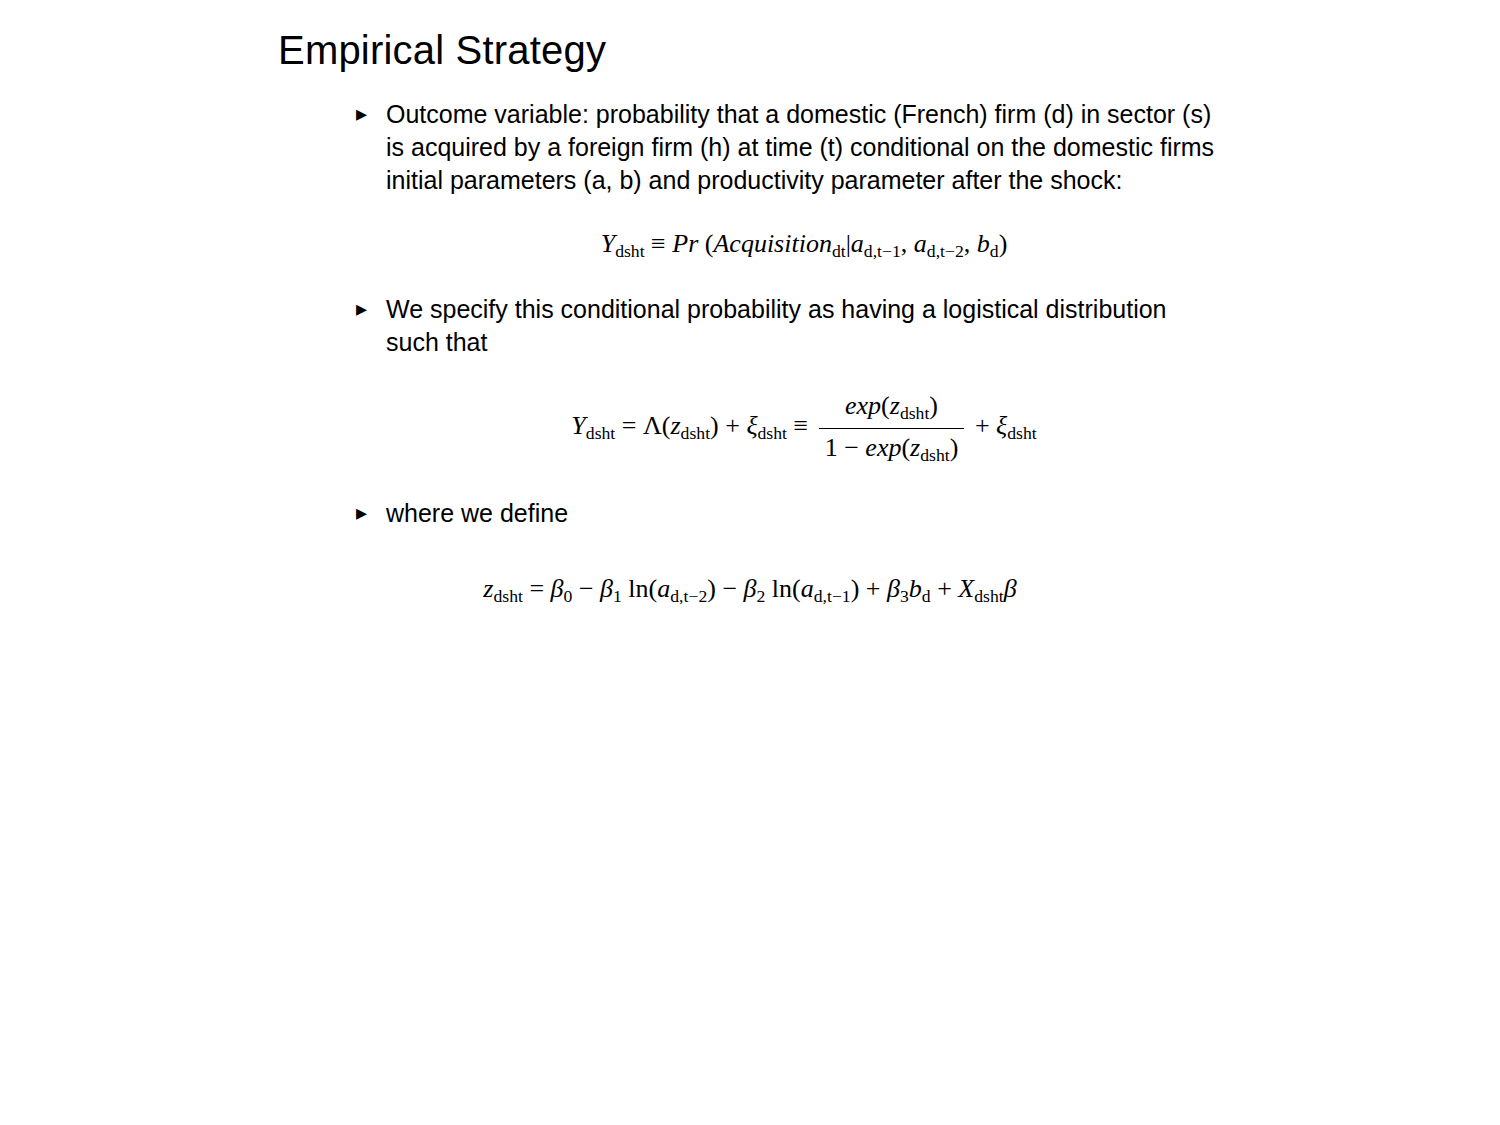Empirical Strategy
Outcome variable: probability that a domestic (French) firm (d) in sector (s) is acquired by a foreign firm (h) at time (t) conditional on the domestic firms initial parameters (a, b) and productivity parameter after the shock:
Ydsht ≡ Pr (Acquisitiondt|ad,t−1, ad,t−2, bd)
We specify this conditional probability as having a logistical distribution such that
Ydsht = Λ(zdsht) + ξdsht ≡ exp(zdsht) 1 − exp(zdsht) + ξdsht
where we define
zdsht = β0 − β1 ln(ad,t−2) − β2 ln(ad,t−1) + β3bd + Xdshtβ